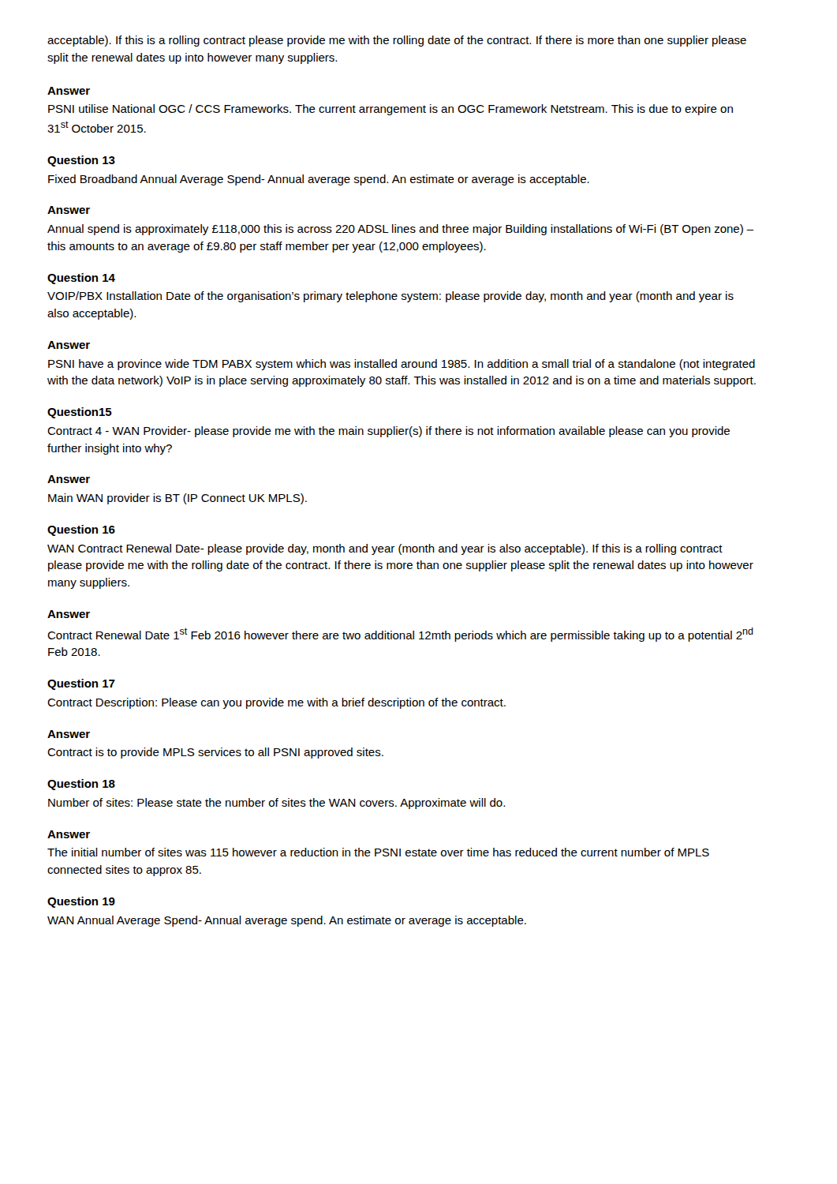acceptable). If this is a rolling contract please provide me with the rolling date of the contract. If there is more than one supplier please split the renewal dates up into however many suppliers.
Answer
PSNI utilise National OGC / CCS Frameworks. The current arrangement is an OGC Framework Netstream. This is due to expire on 31st October 2015.
Question 13
Fixed Broadband Annual Average Spend- Annual average spend. An estimate or average is acceptable.
Answer
Annual spend is approximately £118,000 this is across 220 ADSL lines and three major Building installations of Wi-Fi (BT Open zone) – this amounts to an average of £9.80 per staff member per year (12,000 employees).
Question 14
VOIP/PBX Installation Date of the organisation’s primary telephone system: please provide day, month and year (month and year is also acceptable).
Answer
PSNI have a province wide TDM PABX system which was installed around 1985. In addition a small trial of a standalone (not integrated with the data network) VoIP is in place serving approximately 80 staff. This was installed in 2012 and is on a time and materials support.
Question15
Contract 4 - WAN Provider- please provide me with the main supplier(s) if there is not information available please can you provide further insight into why?
Answer
Main WAN provider is BT (IP Connect UK MPLS).
Question 16
WAN Contract Renewal Date- please provide day, month and year (month and year is also acceptable). If this is a rolling contract please provide me with the rolling date of the contract. If there is more than one supplier please split the renewal dates up into however many suppliers.
Answer
Contract Renewal Date 1st Feb 2016 however there are two additional 12mth periods which are permissible taking up to a potential 2nd Feb 2018.
Question 17
Contract Description: Please can you provide me with a brief description of the contract.
Answer
Contract is to provide MPLS services to all PSNI approved sites.
Question 18
Number of sites: Please state the number of sites the WAN covers. Approximate will do.
Answer
The initial number of sites was 115 however a reduction in the PSNI estate over time has reduced the current number of MPLS connected sites to approx 85.
Question 19
WAN Annual Average Spend- Annual average spend. An estimate or average is acceptable.